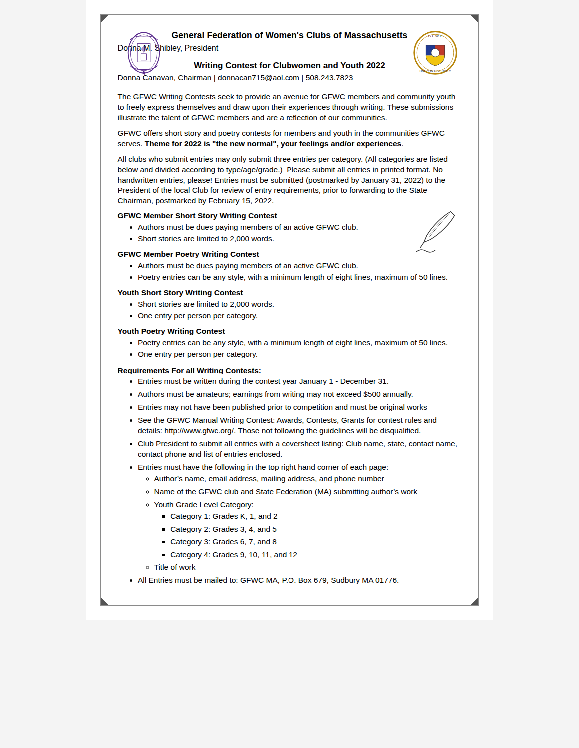G F W C UNITY IN DIVERSITY
General Federation of Women's Clubs of Massachusetts
Donna M. Shibley, President
Writing Contest for Clubwomen and Youth 2022
Donna Canavan, Chairman | donnacan715@aol.com | 508.243.7823
The GFWC Writing Contests seek to provide an avenue for GFWC members and community youth to freely express themselves and draw upon their experiences through writing. These submissions illustrate the talent of GFWC members and are a reflection of our communities.
GFWC offers short story and poetry contests for members and youth in the communities GFWC serves. Theme for 2022 is "the new normal", your feelings and/or experiences.
All clubs who submit entries may only submit three entries per category. (All categories are listed below and divided according to type/age/grade.) Please submit all entries in printed format. No handwritten entries, please! Entries must be submitted (postmarked by January 31, 2022) to the President of the local Club for review of entry requirements, prior to forwarding to the State Chairman, postmarked by February 15, 2022.
GFWC Member Short Story Writing Contest
Authors must be dues paying members of an active GFWC club.
Short stories are limited to 2,000 words.
GFWC Member Poetry Writing Contest
Authors must be dues paying members of an active GFWC club.
Poetry entries can be any style, with a minimum length of eight lines, maximum of 50 lines.
Youth Short Story Writing Contest
Short stories are limited to 2,000 words.
One entry per person per category.
Youth Poetry Writing Contest
Poetry entries can be any style, with a minimum length of eight lines, maximum of 50 lines.
One entry per person per category.
Requirements For all Writing Contests:
Entries must be written during the contest year January 1 - December 31.
Authors must be amateurs; earnings from writing may not exceed $500 annually.
Entries may not have been published prior to competition and must be original works
See the GFWC Manual Writing Contest: Awards, Contests, Grants for contest rules and details: http://www.gfwc.org/. Those not following the guidelines will be disqualified.
Club President to submit all entries with a coversheet listing: Club name, state, contact name, contact phone and list of entries enclosed.
Entries must have the following in the top right hand corner of each page:
Author’s name, email address, mailing address, and phone number
Name of the GFWC club and State Federation (MA) submitting author’s work
Youth Grade Level Category:
Category 1: Grades K, 1, and 2
Category 2: Grades 3, 4, and 5
Category 3: Grades 6, 7, and 8
Category 4: Grades 9, 10, 11, and 12
Title of work
All Entries must be mailed to: GFWC MA, P.O. Box 679, Sudbury MA 01776.